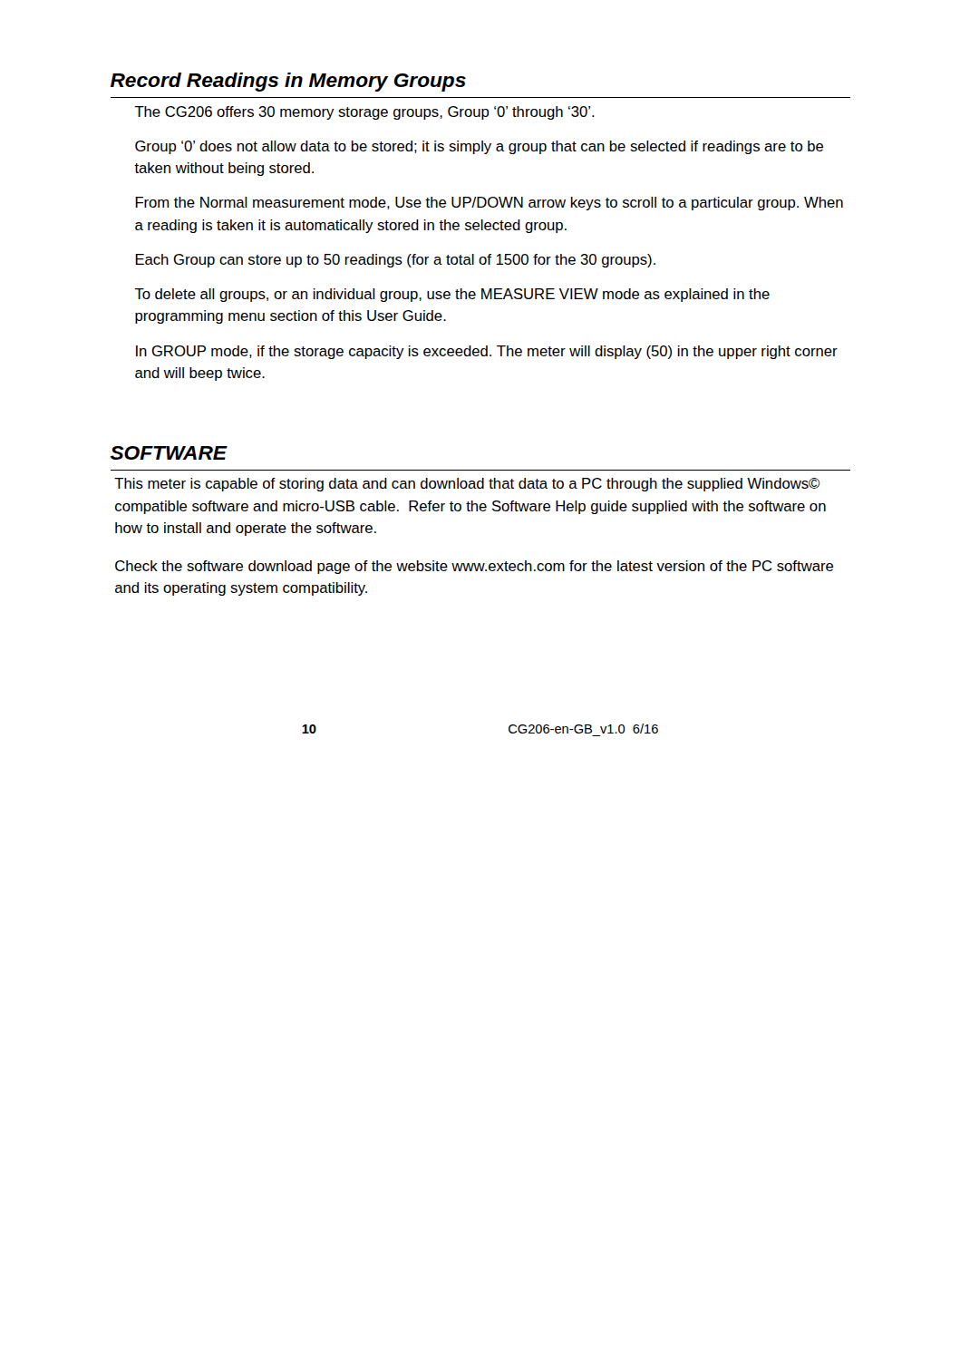Record Readings in Memory Groups
The CG206 offers 30 memory storage groups, Group ‘0’ through ‘30’.
Group ‘0’ does not allow data to be stored; it is simply a group that can be selected if readings are to be taken without being stored.
From the Normal measurement mode, Use the UP/DOWN arrow keys to scroll to a particular group. When a reading is taken it is automatically stored in the selected group.
Each Group can store up to 50 readings (for a total of 1500 for the 30 groups).
To delete all groups, or an individual group, use the MEASURE VIEW mode as explained in the programming menu section of this User Guide.
In GROUP mode, if the storage capacity is exceeded. The meter will display (50) in the upper right corner and will beep twice.
SOFTWARE
This meter is capable of storing data and can download that data to a PC through the supplied Windows© compatible software and micro-USB cable. Refer to the Software Help guide supplied with the software on how to install and operate the software.
Check the software download page of the website www.extech.com for the latest version of the PC software and its operating system compatibility.
10 CG206-en-GB_v1.0 6/16